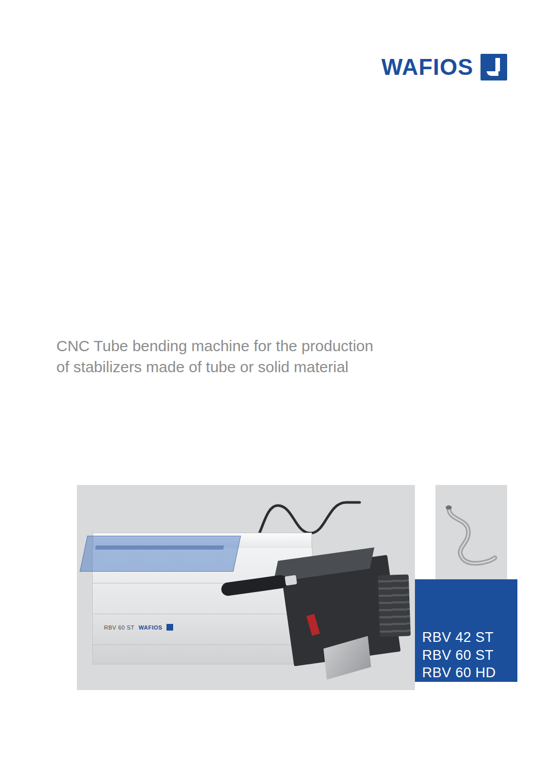WAFIOS
CNC Tube bending machine for the production
of stabilizers made of tube or solid material
RBV 60 ST WAFIOS
RBV 42 ST
RBV 60 ST
RBV 60 HD